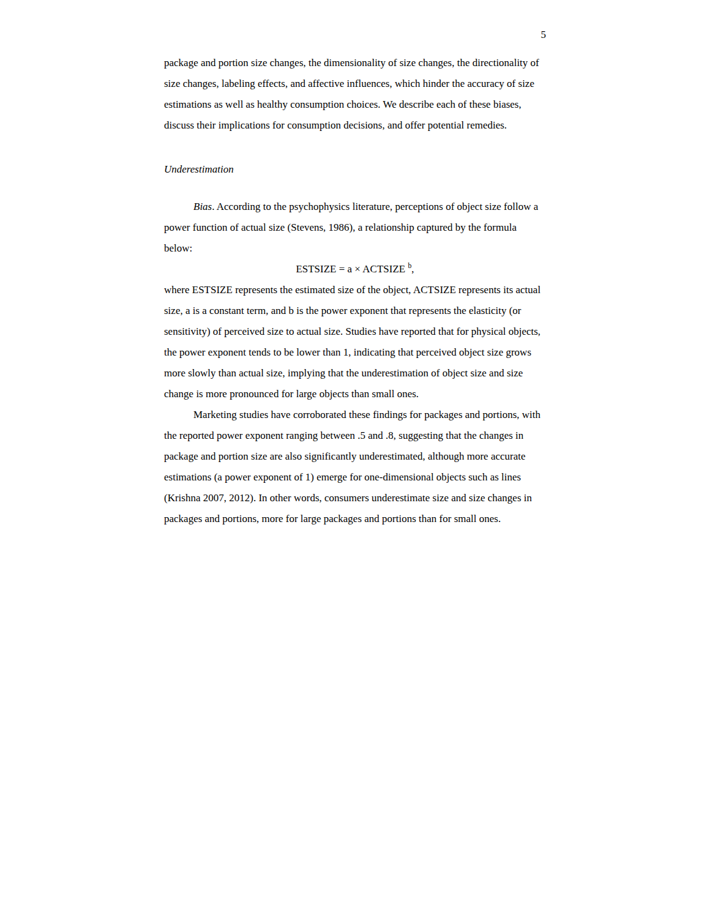5
package and portion size changes, the dimensionality of size changes, the directionality of size changes, labeling effects, and affective influences, which hinder the accuracy of size estimations as well as healthy consumption choices. We describe each of these biases, discuss their implications for consumption decisions, and offer potential remedies.
Underestimation
Bias. According to the psychophysics literature, perceptions of object size follow a power function of actual size (Stevens, 1986), a relationship captured by the formula below:
ESTSIZE = a × ACTSIZE b,
where ESTSIZE represents the estimated size of the object, ACTSIZE represents its actual size, a is a constant term, and b is the power exponent that represents the elasticity (or sensitivity) of perceived size to actual size. Studies have reported that for physical objects, the power exponent tends to be lower than 1, indicating that perceived object size grows more slowly than actual size, implying that the underestimation of object size and size change is more pronounced for large objects than small ones.
Marketing studies have corroborated these findings for packages and portions, with the reported power exponent ranging between .5 and .8, suggesting that the changes in package and portion size are also significantly underestimated, although more accurate estimations (a power exponent of 1) emerge for one-dimensional objects such as lines (Krishna 2007, 2012). In other words, consumers underestimate size and size changes in packages and portions, more for large packages and portions than for small ones.